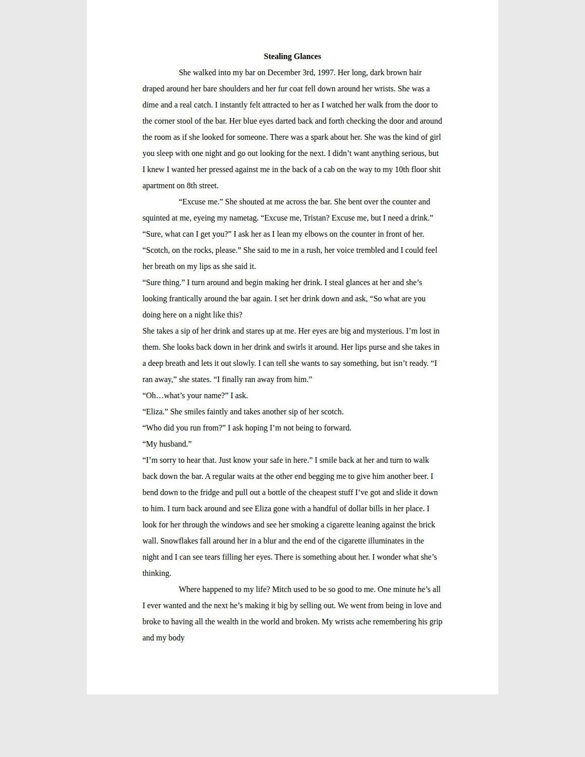Stealing Glances
She walked into my bar on December 3rd, 1997. Her long, dark brown hair draped around her bare shoulders and her fur coat fell down around her wrists. She was a dime and a real catch. I instantly felt attracted to her as I watched her walk from the door to the corner stool of the bar. Her blue eyes darted back and forth checking the door and around the room as if she looked for someone. There was a spark about her. She was the kind of girl you sleep with one night and go out looking for the next. I didn’t want anything serious, but I knew I wanted her pressed against me in the back of a cab on the way to my 10th floor shit apartment on 8th street.
“Excuse me.” She shouted at me across the bar. She bent over the counter and squinted at me, eyeing my nametag. “Excuse me, Tristan? Excuse me, but I need a drink.”
“Sure, what can I get you?” I ask her as I lean my elbows on the counter in front of her.
“Scotch, on the rocks, please.” She said to me in a rush, her voice trembled and I could feel her breath on my lips as she said it.
“Sure thing.” I turn around and begin making her drink. I steal glances at her and she’s looking frantically around the bar again. I set her drink down and ask, “So what are you doing here on a night like this?
She takes a sip of her drink and stares up at me. Her eyes are big and mysterious. I’m lost in them. She looks back down in her drink and swirls it around. Her lips purse and she takes in a deep breath and lets it out slowly. I can tell she wants to say something, but isn’t ready. “I ran away,” she states. “I finally ran away from him.”
“Oh…what’s your name?” I ask.
“Eliza.” She smiles faintly and takes another sip of her scotch.
“Who did you run from?” I ask hoping I’m not being to forward.
“My husband.”
“I’m sorry to hear that. Just know your safe in here.” I smile back at her and turn to walk back down the bar. A regular waits at the other end begging me to give him another beer. I bend down to the fridge and pull out a bottle of the cheapest stuff I’ve got and slide it down to him. I turn back around and see Eliza gone with a handful of dollar bills in her place. I look for her through the windows and see her smoking a cigarette leaning against the brick wall. Snowflakes fall around her in a blur and the end of the cigarette illuminates in the night and I can see tears filling her eyes. There is something about her. I wonder what she’s thinking.
Where happened to my life? Mitch used to be so good to me. One minute he’s all I ever wanted and the next he’s making it big by selling out. We went from being in love and broke to having all the wealth in the world and broken. My wrists ache remembering his grip and my body